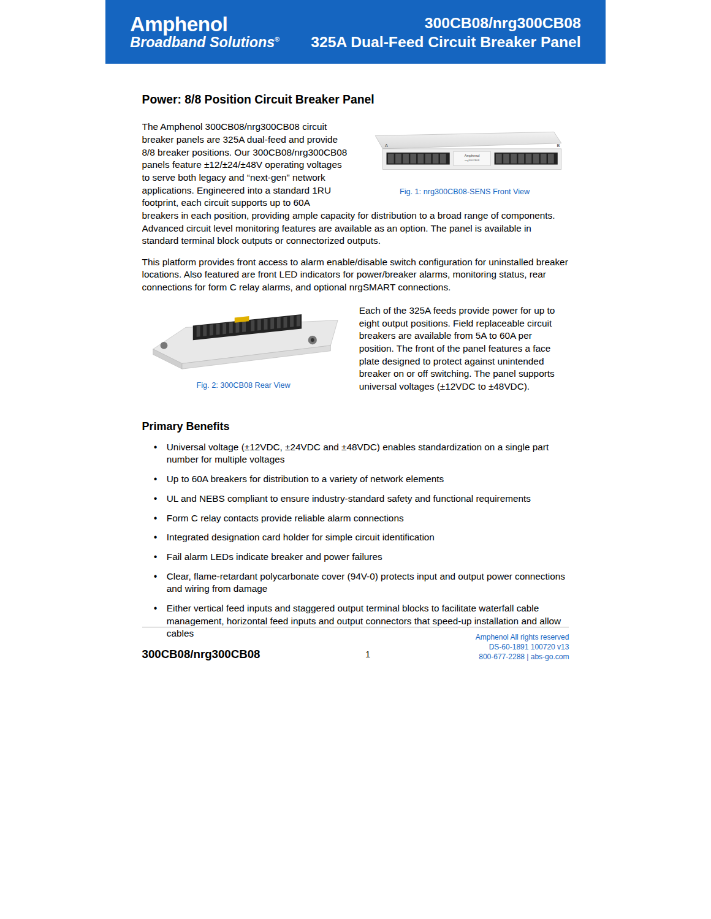Amphenol
Broadband Solutions®
300CB08/nrg300CB08
325A Dual-Feed Circuit Breaker Panel
Power: 8/8 Position Circuit Breaker Panel
Fig. 1: nrg300CB08-SENS Front View
The Amphenol 300CB08/nrg300CB08 circuit breaker panels are 325A dual-feed and provide 8/8 breaker positions. Our 300CB08/nrg300CB08 panels feature ±12/±24/±48V operating voltages to serve both legacy and “next-gen” network applications. Engineered into a standard 1RU footprint, each circuit supports up to 60A breakers in each position, providing ample capacity for distribution to a broad range of components. Advanced circuit level monitoring features are available as an option. The panel is available in standard terminal block outputs or connectorized outputs.
This platform provides front access to alarm enable/disable switch configuration for uninstalled breaker locations. Also featured are front LED indicators for power/breaker alarms, monitoring status, rear connections for form C relay alarms, and optional nrgSMART connections.
Fig. 2: 300CB08 Rear View
Each of the 325A feeds provide power for up to eight output positions. Field replaceable circuit breakers are available from 5A to 60A per position. The front of the panel features a face plate designed to protect against unintended breaker on or off switching. The panel supports universal voltages (±12VDC to ±48VDC).
Primary Benefits
Universal voltage (±12VDC, ±24VDC and ±48VDC) enables standardization on a single part number for multiple voltages
Up to 60A breakers for distribution to a variety of network elements
UL and NEBS compliant to ensure industry-standard safety and functional requirements
Form C relay contacts provide reliable alarm connections
Integrated designation card holder for simple circuit identification
Fail alarm LEDs indicate breaker and power failures
Clear, flame-retardant polycarbonate cover (94V-0) protects input and output power connections and wiring from damage
Either vertical feed inputs and staggered output terminal blocks to facilitate waterfall cable management, horizontal feed inputs and output connectors that speed-up installation and allow cables
300CB08/nrg300CB08
1
Amphenol All rights reserved
DS-60-1891 100720 v13
800-677-2288 | abs-go.com